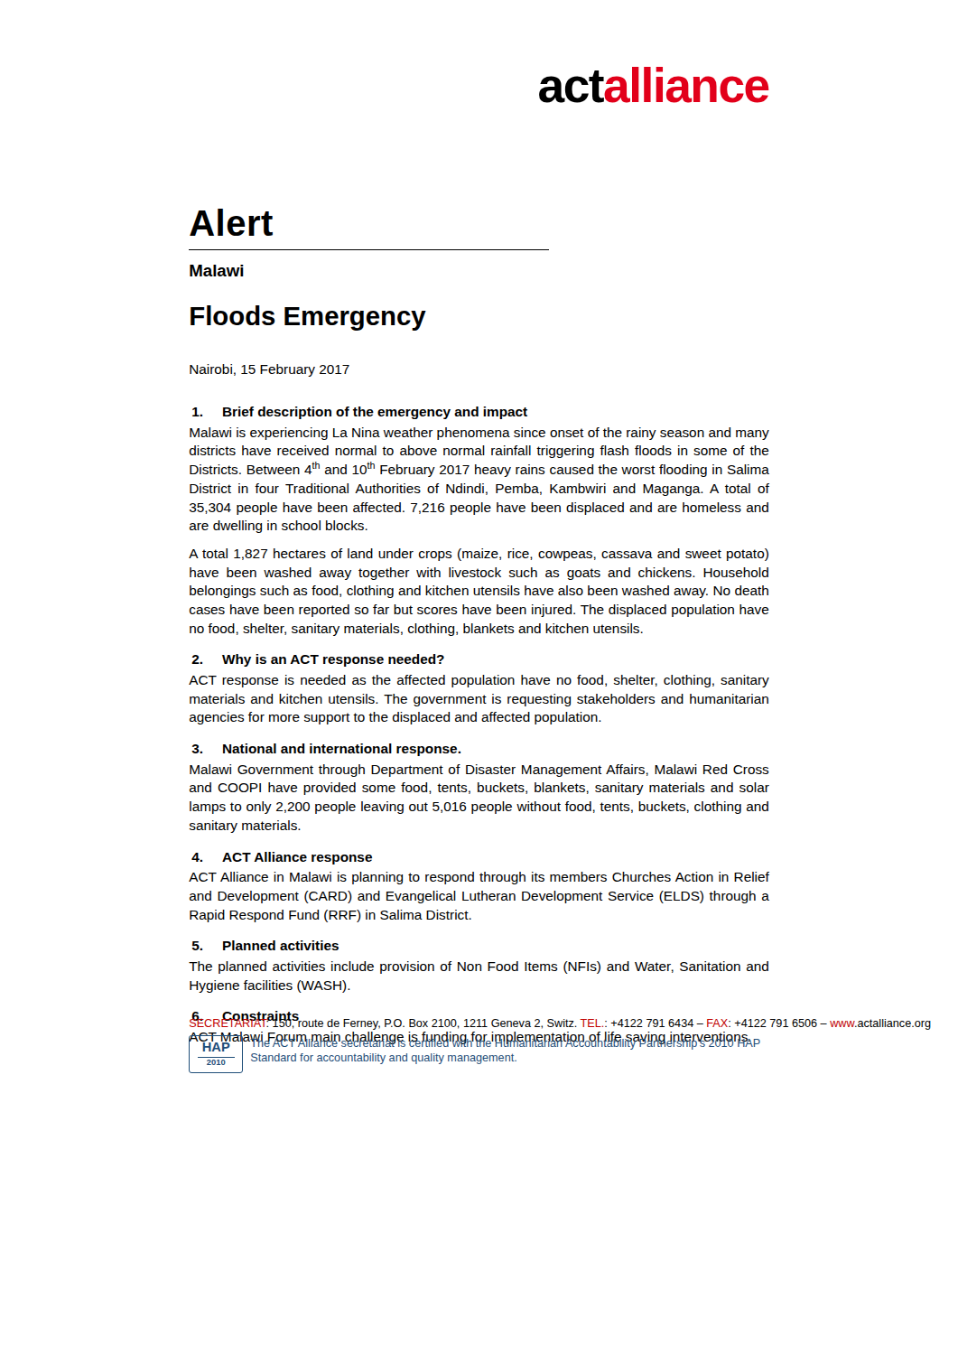act alliance
Alert
Malawi
Floods Emergency
Nairobi, 15 February 2017
Brief description of the emergency and impact
Malawi is experiencing La Nina weather phenomena since onset of the rainy season and many districts have received normal to above normal rainfall triggering flash floods in some of the Districts. Between 4th and 10th February 2017 heavy rains caused the worst flooding in Salima District in four Traditional Authorities of Ndindi, Pemba, Kambwiri and Maganga. A total of 35,304 people have been affected. 7,216 people have been displaced and are homeless and are dwelling in school blocks.
A total 1,827 hectares of land under crops (maize, rice, cowpeas, cassava and sweet potato) have been washed away together with livestock such as goats and chickens. Household belongings such as food, clothing and kitchen utensils have also been washed away. No death cases have been reported so far but scores have been injured. The displaced population have no food, shelter, sanitary materials, clothing, blankets and kitchen utensils.
Why is an ACT response needed?
ACT response is needed as the affected population have no food, shelter, clothing, sanitary materials and kitchen utensils. The government is requesting stakeholders and humanitarian agencies for more support to the displaced and affected population.
National and international response.
Malawi Government through Department of Disaster Management Affairs, Malawi Red Cross and COOPI have provided some food, tents, buckets, blankets, sanitary materials and solar lamps to only 2,200 people leaving out 5,016 people without food, tents, buckets, clothing and sanitary materials.
ACT Alliance response
ACT Alliance in Malawi is planning to respond through its members Churches Action in Relief and Development (CARD) and Evangelical Lutheran Development Service (ELDS) through a Rapid Respond Fund (RRF) in Salima District.
Planned activities
The planned activities include provision of Non Food Items (NFIs) and Water, Sanitation and Hygiene facilities (WASH).
Constraints
ACT Malawi Forum main challenge is funding for implementation of life saving interventions.
SECRETARIAT: 150, route de Ferney, P.O. Box 2100, 1211 Geneva 2, Switz. TEL.: +4122 791 6434 – FAX: +4122 791 6506 – www.actalliance.org
HAP 2010
The ACT Alliance secretariat is certified with the Humanitarian Accountability Partnership's 2010 HAP Standard for accountability and quality management.